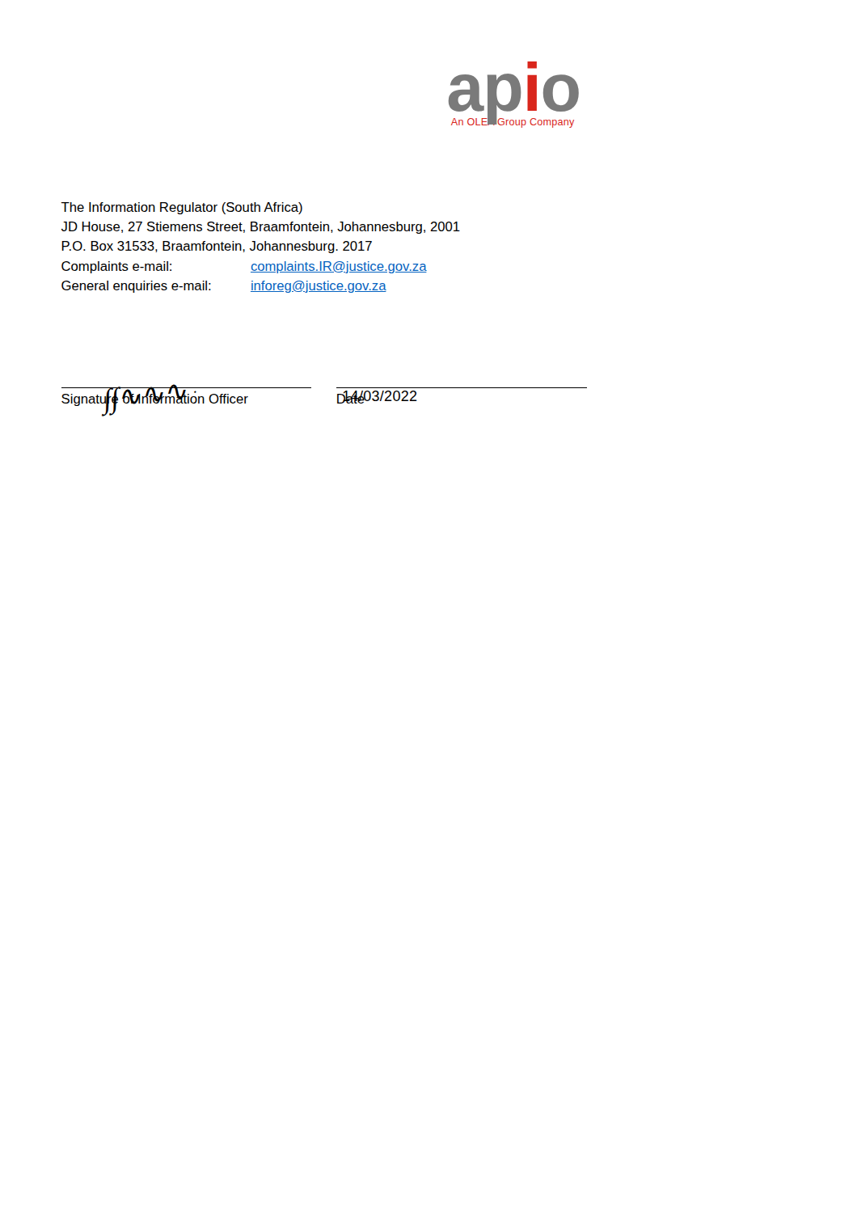apio
An OLEA Group Company
The Information Regulator (South Africa)
JD House, 27 Stiemens Street, Braamfontein, Johannesburg, 2001
P.O. Box 31533, Braamfontein, Johannesburg. 2017
Complaints e-mail: complaints.IR@justice.gov.za
General enquiries e-mail: inforeg@justice.gov.za
∫∫∿∿∿ ·
Signature of Information Officer
14/03/2022
Date